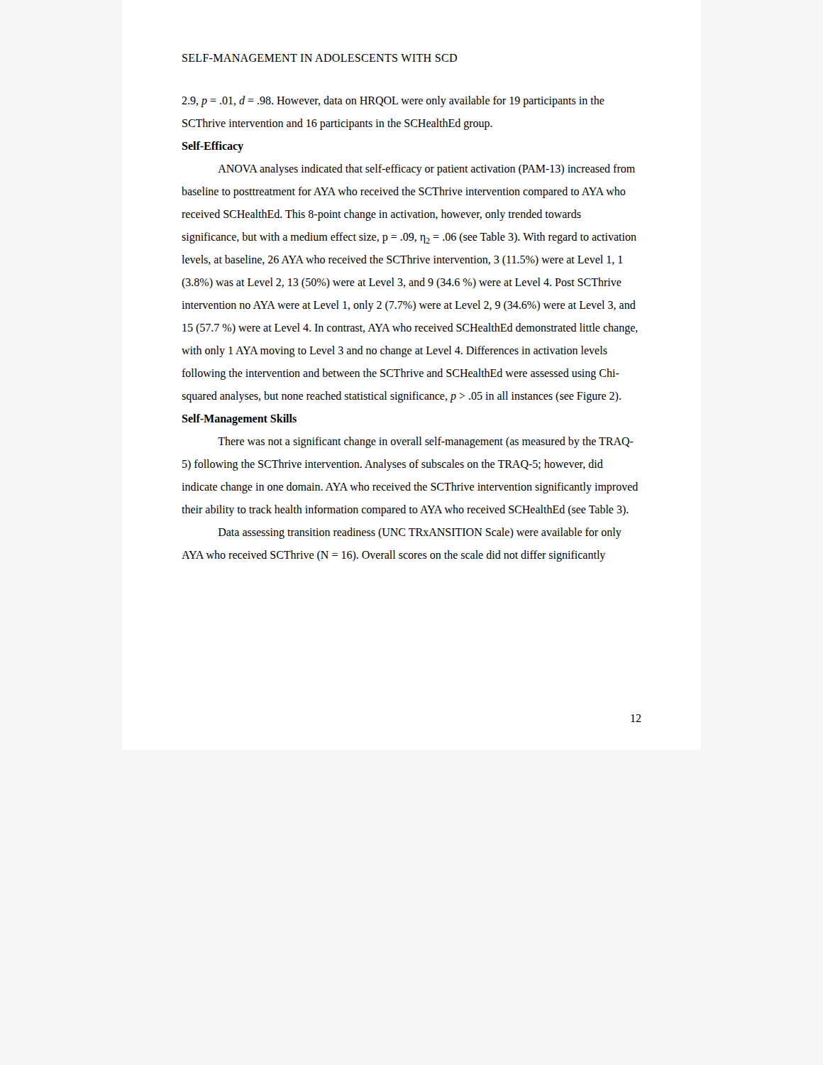SELF-MANAGEMENT IN ADOLESCENTS WITH SCD
2.9, p = .01, d = .98. However, data on HRQOL were only available for 19 participants in the SCThrive intervention and 16 participants in the SCHealthEd group.
Self-Efficacy
ANOVA analyses indicated that self-efficacy or patient activation (PAM-13) increased from baseline to posttreatment for AYA who received the SCThrive intervention compared to AYA who received SCHealthEd. This 8-point change in activation, however, only trended towards significance, but with a medium effect size, p = .09, η2 = .06 (see Table 3). With regard to activation levels, at baseline, 26 AYA who received the SCThrive intervention, 3 (11.5%) were at Level 1, 1 (3.8%) was at Level 2, 13 (50%) were at Level 3, and 9 (34.6 %) were at Level 4. Post SCThrive intervention no AYA were at Level 1, only 2 (7.7%) were at Level 2, 9 (34.6%) were at Level 3, and 15 (57.7 %) were at Level 4. In contrast, AYA who received SCHealthEd demonstrated little change, with only 1 AYA moving to Level 3 and no change at Level 4. Differences in activation levels following the intervention and between the SCThrive and SCHealthEd were assessed using Chi-squared analyses, but none reached statistical significance, p > .05 in all instances (see Figure 2).
Self-Management Skills
There was not a significant change in overall self-management (as measured by the TRAQ-5) following the SCThrive intervention. Analyses of subscales on the TRAQ-5; however, did indicate change in one domain. AYA who received the SCThrive intervention significantly improved their ability to track health information compared to AYA who received SCHealthEd (see Table 3).
Data assessing transition readiness (UNC TRxANSITION Scale) were available for only AYA who received SCThrive (N = 16). Overall scores on the scale did not differ significantly
12